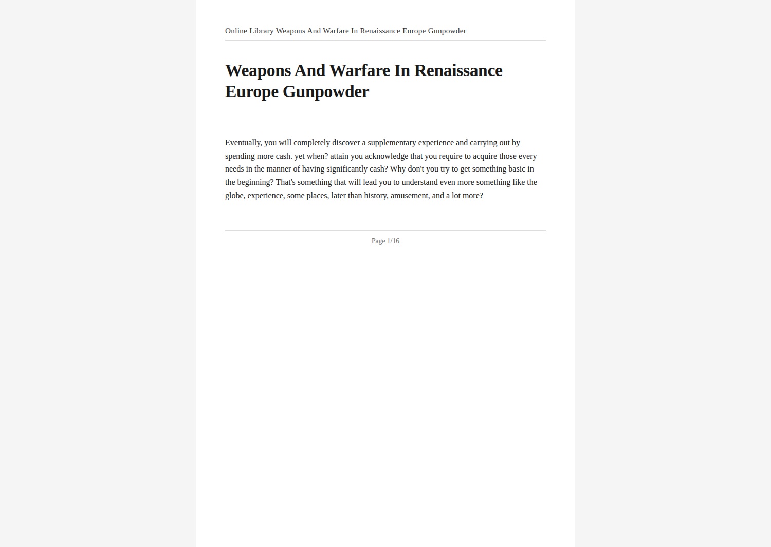Online Library Weapons And Warfare In Renaissance Europe Gunpowder
Weapons And Warfare In Renaissance Europe Gunpowder
Eventually, you will completely discover a supplementary experience and carrying out by spending more cash. yet when? attain you acknowledge that you require to acquire those every needs in the manner of having significantly cash? Why don't you try to get something basic in the beginning? That's something that will lead you to understand even more something like the globe, experience, some places, later than history, amusement, and a lot more?
Page 1/16